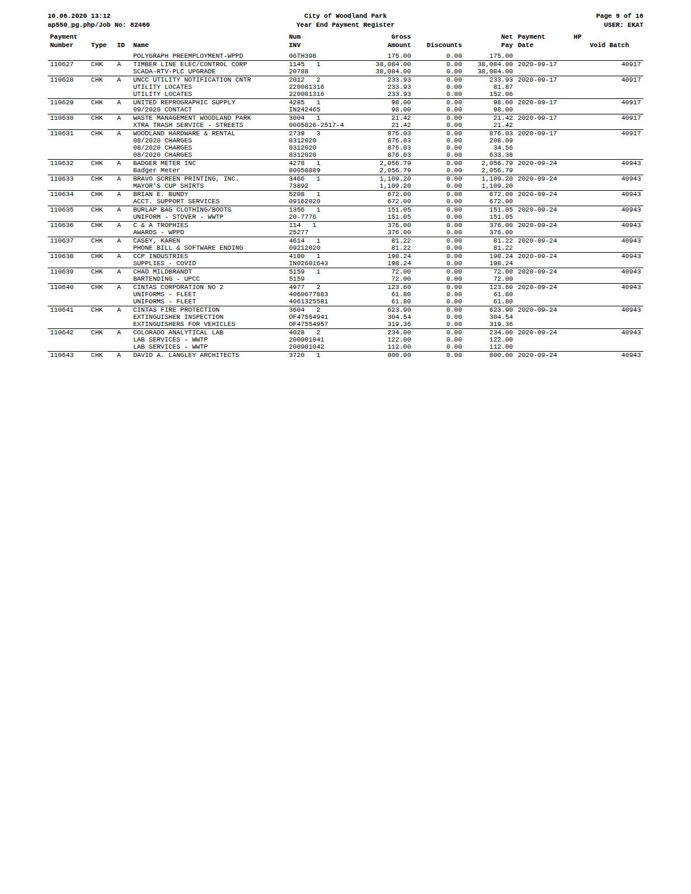10.06.2020 13:12
ap550_pg.php/Job No: 82460
City of Woodland Park
Year End Payment Register
Page 9 of 16
USER: EKAT
| Payment | | | | Num | Gross | | Net | Payment | HP | |
| --- | --- | --- | --- | --- | --- | --- | --- | --- | --- | --- |
| Number | Type | ID | Name | INV | Amount | Discounts | Pay | Date | | Void Batch |
| | | | POLYGRAPH PREEMPLOYMENT-WPPD | 06TH398 | 175.00 | 0.00 | 175.00 | | | |
| 110627 | CHK | A | TIMBER LINE ELEC/CONTROL CORP | 1145 1 | 38,084.00 | 0.00 | 38,084.00 | 2020-09-17 | | 40917 |
| | | | SCADA-RTV-PLC UPGRADE | 20788 | 38,084.00 | 0.00 | 38,084.00 | | | |
| 110628 | CHK | A | UNCC UTILITY NOTIFICATION CNTR | 2012 2 | 233.93 | 0.00 | 233.93 | 2020-09-17 | | 40917 |
| | | | UTILITY LOCATES | 220081316 | 233.93 | 0.00 | 81.87 | | | |
| | | | UTILITY LOCATES | 220081316 | 233.93 | 0.00 | 152.06 | | | |
| 110629 | CHK | A | UNITED REPROGRAPHIC SUPPLY | 4285 1 | 98.00 | 0.00 | 98.00 | 2020-09-17 | | 40917 |
| | | | 09/2020 CONTACT | IN242465 | 98.00 | 0.00 | 98.00 | | | |
| 110630 | CHK | A | WASTE MANAGEMENT WOODLAND PARK | 3004 1 | 21.42 | 0.00 | 21.42 | 2020-09-17 | | 40917 |
| | | | XTRA TRASH SERVICE - STREETS | 0005826-2517-4 | 21.42 | 0.00 | 21.42 | | | |
| 110631 | CHK | A | WOODLAND HARDWARE & RENTAL | 2739 3 | 876.03 | 0.00 | 876.03 | 2020-09-17 | | 40917 |
| | | | 08/2020 CHARGES | 8312020 | 876.03 | 0.00 | 208.09 | | | |
| | | | 08/2020 CHARGES | 8312020 | 876.03 | 0.00 | 34.56 | | | |
| | | | 08/2020 CHARGES | 8312020 | 876.03 | 0.00 | 633.38 | | | |
| 110632 | CHK | A | BADGER METER INC | 4278 1 | 2,056.79 | 0.00 | 2,056.79 | 2020-09-24 | | 40943 |
| | | | Badger Meter | 80058889 | 2,056.79 | 0.00 | 2,056.79 | | | |
| 110633 | CHK | A | BRAVO SCREEN PRINTING, INC. | 3466 1 | 1,109.20 | 0.00 | 1,109.20 | 2020-09-24 | | 40943 |
| | | | MAYOR'S CUP SHIRTS | 73892 | 1,109.20 | 0.00 | 1,109.20 | | | |
| 110634 | CHK | A | BRIAN E. BUNDY | 5208 1 | 672.00 | 0.00 | 672.00 | 2020-09-24 | | 40943 |
| | | | ACCT. SUPPORT SERVICES | 09162020 | 672.00 | 0.00 | 672.00 | | | |
| 110635 | CHK | A | BURLAP BAG CLOTHING/BOOTS | 1356 1 | 151.05 | 0.00 | 151.05 | 2020-09-24 | | 40943 |
| | | | UNIFORM - STOVER - WWTP | 20-7776 | 151.05 | 0.00 | 151.05 | | | |
| 110636 | CHK | A | C & A TROPHIES | 114 1 | 376.00 | 0.00 | 376.00 | 2020-09-24 | | 40943 |
| | | | AWARDS - WPPD | 25277 | 376.00 | 0.00 | 376.00 | | | |
| 110637 | CHK | A | CASEY, KAREN | 4614 1 | 81.22 | 0.00 | 81.22 | 2020-09-24 | | 40943 |
| | | | PHONE BILL & SOFTWARE ENDING | 09212020 | 81.22 | 0.00 | 81.22 | | | |
| 110638 | CHK | A | CCP INDUSTRIES | 4180 1 | 198.24 | 0.00 | 198.24 | 2020-09-24 | | 40943 |
| | | | SUPPLIES - COVID | IN02601643 | 198.24 | 0.00 | 198.24 | | | |
| 110639 | CHK | A | CHAD MILDBRANDT | 5159 1 | 72.00 | 0.00 | 72.00 | 2020-09-24 | | 40943 |
| | | | BARTENDING - UPCC | 5159 | 72.00 | 0.00 | 72.00 | | | |
| 110640 | CHK | A | CINTAS CORPORATION NO 2 | 4977 2 | 123.60 | 0.00 | 123.60 | 2020-09-24 | | 40943 |
| | | | UNIFORMS - FLEET | 4060677883 | 61.80 | 0.00 | 61.80 | | | |
| | | | UNIFORMS - FLEET | 4061325581 | 61.80 | 0.00 | 61.80 | | | |
| 110641 | CHK | A | CINTAS FIRE PROTECTION | 3604 2 | 623.90 | 0.00 | 623.90 | 2020-09-24 | | 40943 |
| | | | EXTINGUISHER INSPECTION | OF47554941 | 304.54 | 0.00 | 304.54 | | | |
| | | | EXTINGUISHERS FOR VEHICLES | OF47554957 | 319.36 | 0.00 | 319.36 | | | |
| 110642 | CHK | A | COLORADO ANALYTICAL LAB | 4028 2 | 234.00 | 0.00 | 234.00 | 2020-09-24 | | 40943 |
| | | | LAB SERVICES - WWTP | 200901041 | 122.00 | 0.00 | 122.00 | | | |
| | | | LAB SERVICES - WWTP | 200901042 | 112.00 | 0.00 | 112.00 | | | |
| 110643 | CHK | A | DAVID A. LANGLEY ARCHITECTS | 3720 1 | 800.00 | 0.00 | 800.00 | 2020-09-24 | | 40943 |